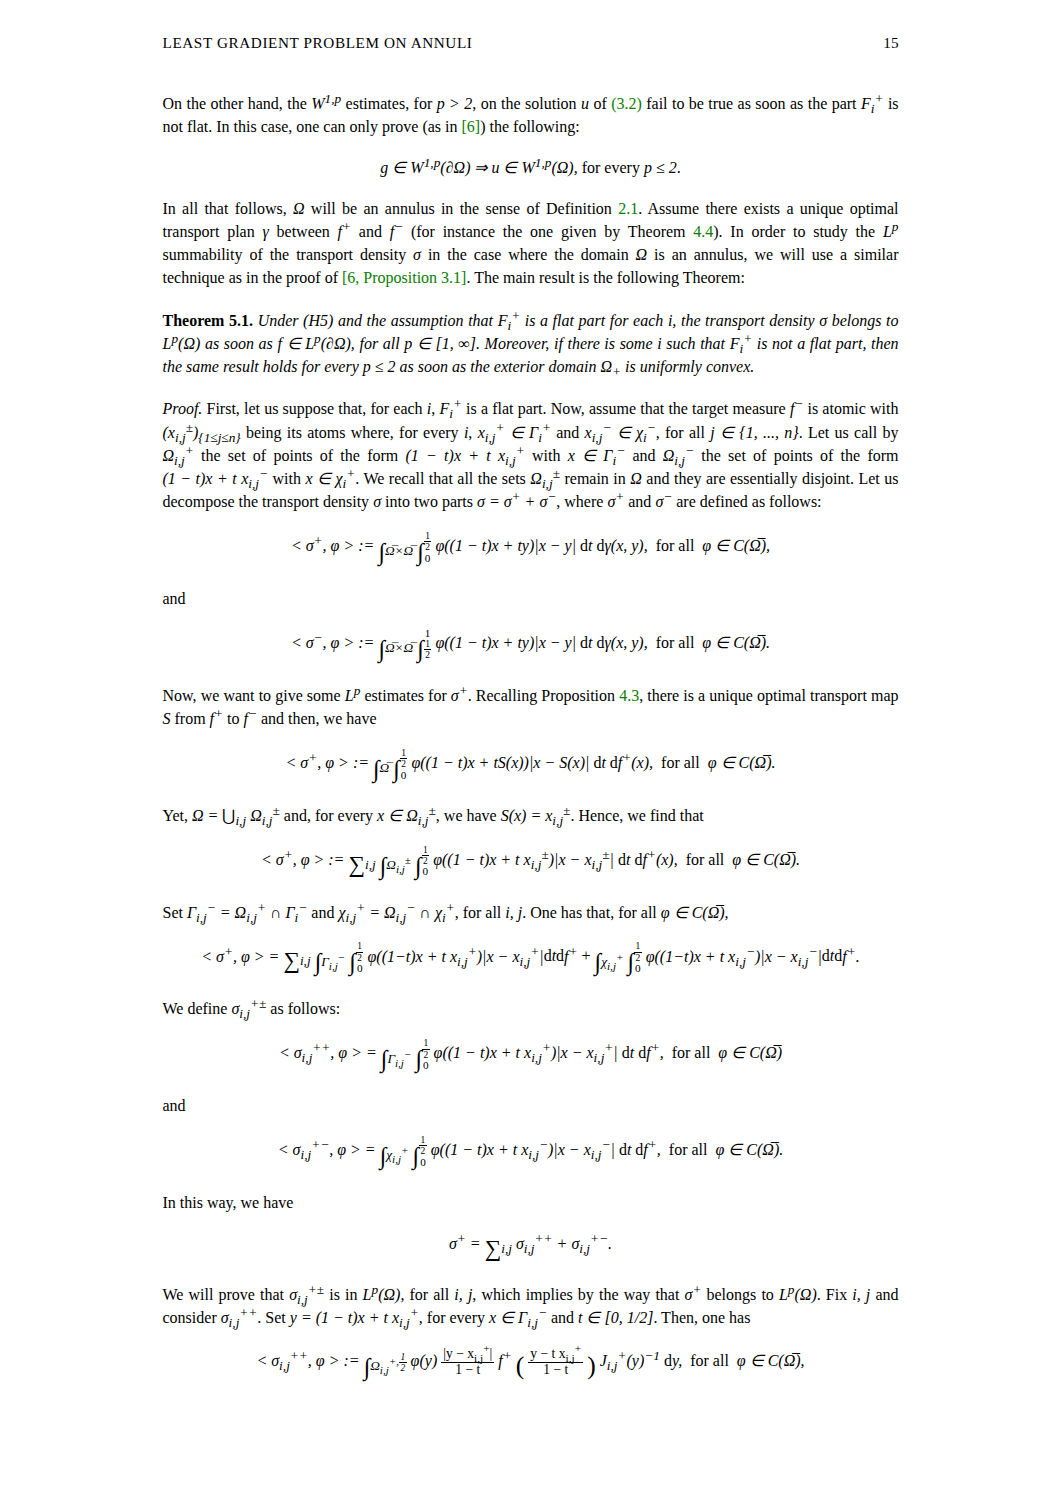LEAST GRADIENT PROBLEM ON ANNULI 15
On the other hand, the W1,p estimates, for p > 2, on the solution u of (3.2) fail to be true as soon as the part Fi+ is not flat. In this case, one can only prove (as in [6]) the following:
g ∈ W1,p(∂Ω) ⇒ u ∈ W1,p(Ω), for every p ≤ 2.
In all that follows, Ω will be an annulus in the sense of Definition 2.1. Assume there exists a unique optimal transport plan γ between f+ and f− (for instance the one given by Theorem 4.4). In order to study the Lp summability of the transport density σ in the case where the domain Ω is an annulus, we will use a similar technique as in the proof of [6, Proposition 3.1]. The main result is the following Theorem:
Theorem 5.1. Under (H5) and the assumption that Fi+ is a flat part for each i, the transport density σ belongs to Lp(Ω) as soon as f ∈ Lp(∂Ω), for all p ∈ [1, ∞]. Moreover, if there is some i such that Fi+ is not a flat part, then the same result holds for every p ≤ 2 as soon as the exterior domain Ω+ is uniformly convex.
Proof. First, let us suppose that, for each i, Fi+ is a flat part. Now, assume that the target measure f− is atomic with (xi,j±){1≤j≤n} being its atoms where, for every i, xi,j+ ∈ Γi+ and xi,j− ∈ χi−, for all j ∈ {1, ..., n}. Let us call by Ωi,j+ the set of points of the form (1 − t)x + t xi,j+ with x ∈ Γi− and Ωi,j− the set of points of the form (1 − t)x + t xi,j− with x ∈ χi+. We recall that all the sets Ωi,j± remain in Ω and they are essentially disjoint. Let us decompose the transport density σ into two parts σ = σ+ + σ−, where σ+ and σ− are defined as follows:
< σ+, φ > := ∫Ω̅×Ω̅ ∫120 φ((1 − t)x + ty)|x − y| dt dγ(x, y), for all φ ∈ C(Ω̅),
and
< σ−, φ > := ∫Ω̅×Ω̅ ∫112 φ((1 − t)x + ty)|x − y| dt dγ(x, y), for all φ ∈ C(Ω̅).
Now, we want to give some Lp estimates for σ+. Recalling Proposition 4.3, there is a unique optimal transport map S from f+ to f− and then, we have
< σ+, φ > := ∫Ω̅ ∫120 φ((1 − t)x + tS(x))|x − S(x)| dt df+(x), for all φ ∈ C(Ω̅).
Yet, Ω = ⋃i,j Ωi,j± and, for every x ∈ Ωi,j±, we have S(x) = xi,j±. Hence, we find that
< σ+, φ > := ∑i,j ∫Ωi,j± ∫120 φ((1 − t)x + t xi,j±)|x − xi,j±| dt df+(x), for all φ ∈ C(Ω̅).
Set Γi,j− = Ωi,j+ ∩ Γi− and χi,j+ = Ωi,j− ∩ χi+, for all i, j. One has that, for all φ ∈ C(Ω̅),
< σ+, φ > = ∑i,j ∫Γi,j− ∫120 φ((1−t)x + t xi,j+)|x − xi,j+|dtdf+ + ∫χi,j+ ∫120 φ((1−t)x + t xi,j−)|x − xi,j−|dtdf+.
We define σi,j+± as follows:
< σi,j++, φ > = ∫Γi,j− ∫120 φ((1 − t)x + t xi,j+)|x − xi,j+| dt df+, for all φ ∈ C(Ω̅)
and
< σi,j+−, φ > = ∫χi,j+ ∫120 φ((1 − t)x + t xi,j−)|x − xi,j−| dt df+, for all φ ∈ C(Ω̅).
In this way, we have
σ+ = ∑i,j σi,j++ + σi,j+−.
We will prove that σi,j+± is in Lp(Ω), for all i, j, which implies by the way that σ+ belongs to Lp(Ω). Fix i, j and consider σi,j++. Set y = (1 − t)x + t xi,j+, for every x ∈ Γi,j− and t ∈ [0, 1/2]. Then, one has
< σi,j++, φ > := ∫Ωi,j+,12 φ(y) |y − xi,j+|1 − t f+ ( y − t xi,j+1 − t ) Ji,j+(y)−1 dy, for all φ ∈ C(Ω̅),